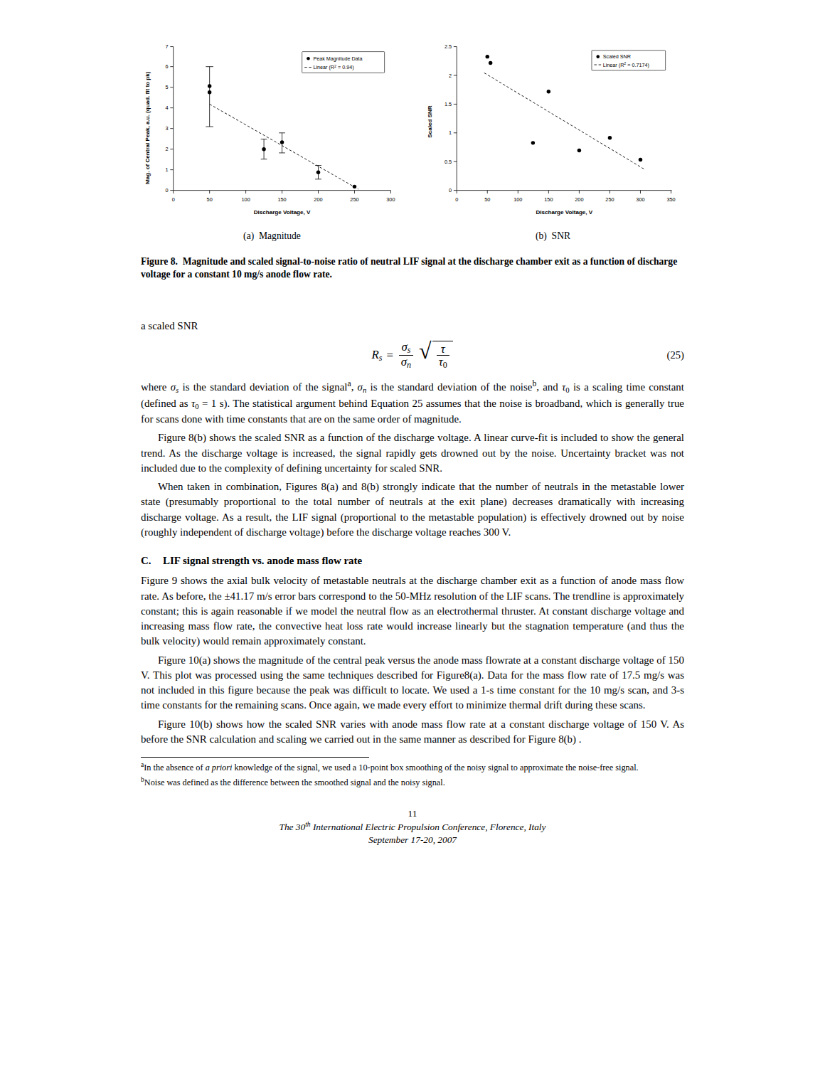Mag. of Central Peak, a.u. (quad. fit to pk) 0 1 2 3 4 5 6 7 0 50 100 150 200 250 300 Discharge Voltage, V Peak Magnitude Data Linear (R2 = 0.94)
Scaled SNR 0 0.5 1 1.5 2 2.5 0 50 100 150 200 250 300 350 Discharge Voltage, V Scaled SNR Linear (R2 = 0.7174)
(a) Magnitude
(b) SNR
Figure 8. Magnitude and scaled signal-to-noise ratio of neutral LIF signal at the discharge chamber exit as a function of discharge voltage for a constant 10 mg/s anode flow rate.
a scaled SNR
Rs = σs σn √ ττ0
(25)
where σs is the standard deviation of the signala, σn is the standard deviation of the noiseb, and τ0 is a scaling time constant (defined as τ0 = 1 s). The statistical argument behind Equation 25 assumes that the noise is broadband, which is generally true for scans done with time constants that are on the same order of magnitude.
Figure 8(b) shows the scaled SNR as a function of the discharge voltage. A linear curve-fit is included to show the general trend. As the discharge voltage is increased, the signal rapidly gets drowned out by the noise. Uncertainty bracket was not included due to the complexity of defining uncertainty for scaled SNR.
When taken in combination, Figures 8(a) and 8(b) strongly indicate that the number of neutrals in the metastable lower state (presumably proportional to the total number of neutrals at the exit plane) decreases dramatically with increasing discharge voltage. As a result, the LIF signal (proportional to the metastable population) is effectively drowned out by noise (roughly independent of discharge voltage) before the discharge voltage reaches 300 V.
C. LIF signal strength vs. anode mass flow rate
Figure 9 shows the axial bulk velocity of metastable neutrals at the discharge chamber exit as a function of anode mass flow rate. As before, the ±41.17 m/s error bars correspond to the 50-MHz resolution of the LIF scans. The trendline is approximately constant; this is again reasonable if we model the neutral flow as an electrothermal thruster. At constant discharge voltage and increasing mass flow rate, the convective heat loss rate would increase linearly but the stagnation temperature (and thus the bulk velocity) would remain approximately constant.
Figure 10(a) shows the magnitude of the central peak versus the anode mass flowrate at a constant discharge voltage of 150 V. This plot was processed using the same techniques described for Figure8(a). Data for the mass flow rate of 17.5 mg/s was not included in this figure because the peak was difficult to locate. We used a 1-s time constant for the 10 mg/s scan, and 3-s time constants for the remaining scans. Once again, we made every effort to minimize thermal drift during these scans.
Figure 10(b) shows how the scaled SNR varies with anode mass flow rate at a constant discharge voltage of 150 V. As before the SNR calculation and scaling we carried out in the same manner as described for Figure 8(b) .
a In the absence of a priori knowledge of the signal, we used a 10-point box smoothing of the noisy signal to approximate the noise-free signal.
b Noise was defined as the difference between the smoothed signal and the noisy signal.
11
The 30th International Electric Propulsion Conference, Florence, Italy
September 17-20, 2007